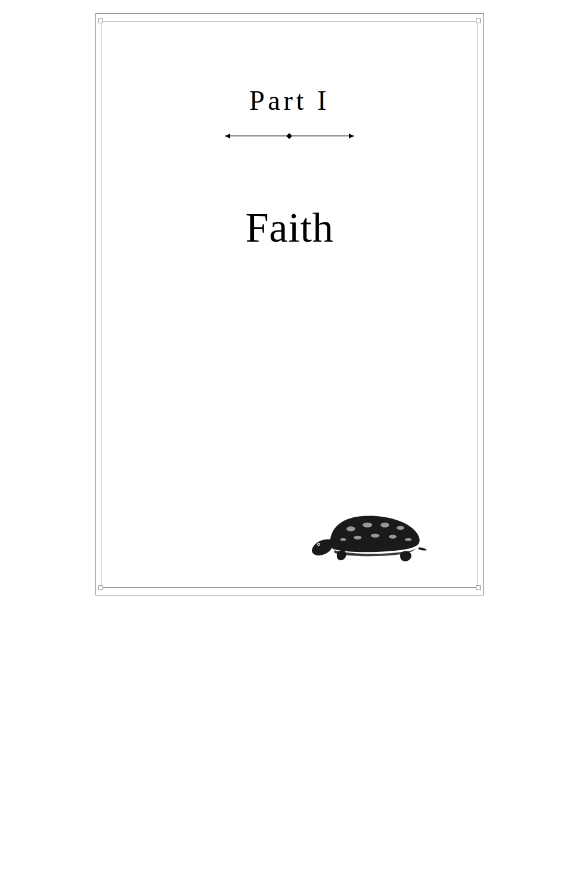Part I
Faith